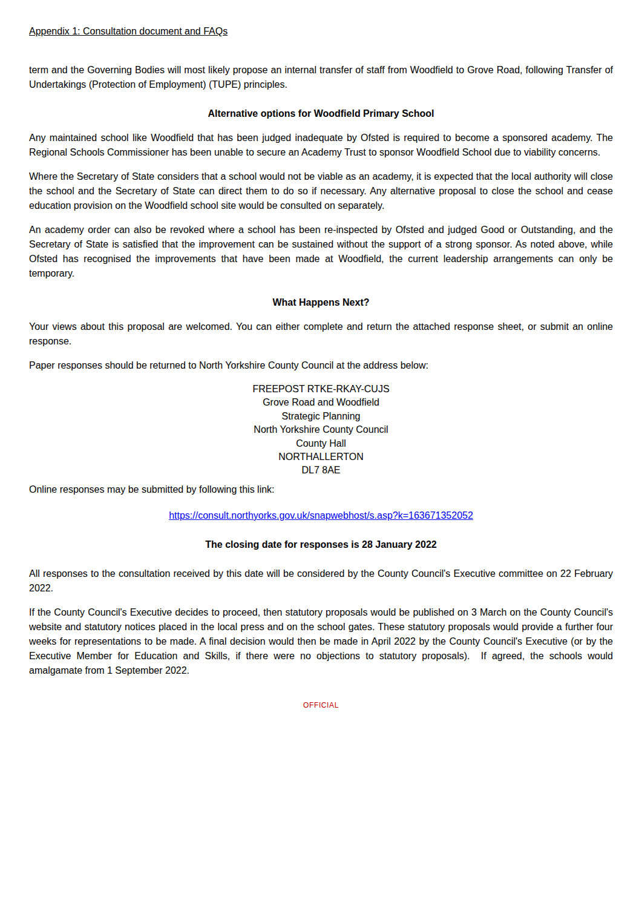Appendix 1: Consultation document and FAQs
term and the Governing Bodies will most likely propose an internal transfer of staff from Woodfield to Grove Road, following Transfer of Undertakings (Protection of Employment) (TUPE) principles.
Alternative options for Woodfield Primary School
Any maintained school like Woodfield that has been judged inadequate by Ofsted is required to become a sponsored academy. The Regional Schools Commissioner has been unable to secure an Academy Trust to sponsor Woodfield School due to viability concerns.
Where the Secretary of State considers that a school would not be viable as an academy, it is expected that the local authority will close the school and the Secretary of State can direct them to do so if necessary. Any alternative proposal to close the school and cease education provision on the Woodfield school site would be consulted on separately.
An academy order can also be revoked where a school has been re-inspected by Ofsted and judged Good or Outstanding, and the Secretary of State is satisfied that the improvement can be sustained without the support of a strong sponsor. As noted above, while Ofsted has recognised the improvements that have been made at Woodfield, the current leadership arrangements can only be temporary.
What Happens Next?
Your views about this proposal are welcomed. You can either complete and return the attached response sheet, or submit an online response.
Paper responses should be returned to North Yorkshire County Council at the address below:
FREEPOST RTKE-RKAY-CUJS
Grove Road and Woodfield
Strategic Planning
North Yorkshire County Council
County Hall
NORTHALLERTON
DL7 8AE
Online responses may be submitted by following this link:
https://consult.northyorks.gov.uk/snapwebhost/s.asp?k=163671352052
The closing date for responses is 28 January 2022
All responses to the consultation received by this date will be considered by the County Council's Executive committee on 22 February 2022.
If the County Council's Executive decides to proceed, then statutory proposals would be published on 3 March on the County Council's website and statutory notices placed in the local press and on the school gates. These statutory proposals would provide a further four weeks for representations to be made. A final decision would then be made in April 2022 by the County Council's Executive (or by the Executive Member for Education and Skills, if there were no objections to statutory proposals). If agreed, the schools would amalgamate from 1 September 2022.
OFFICIAL